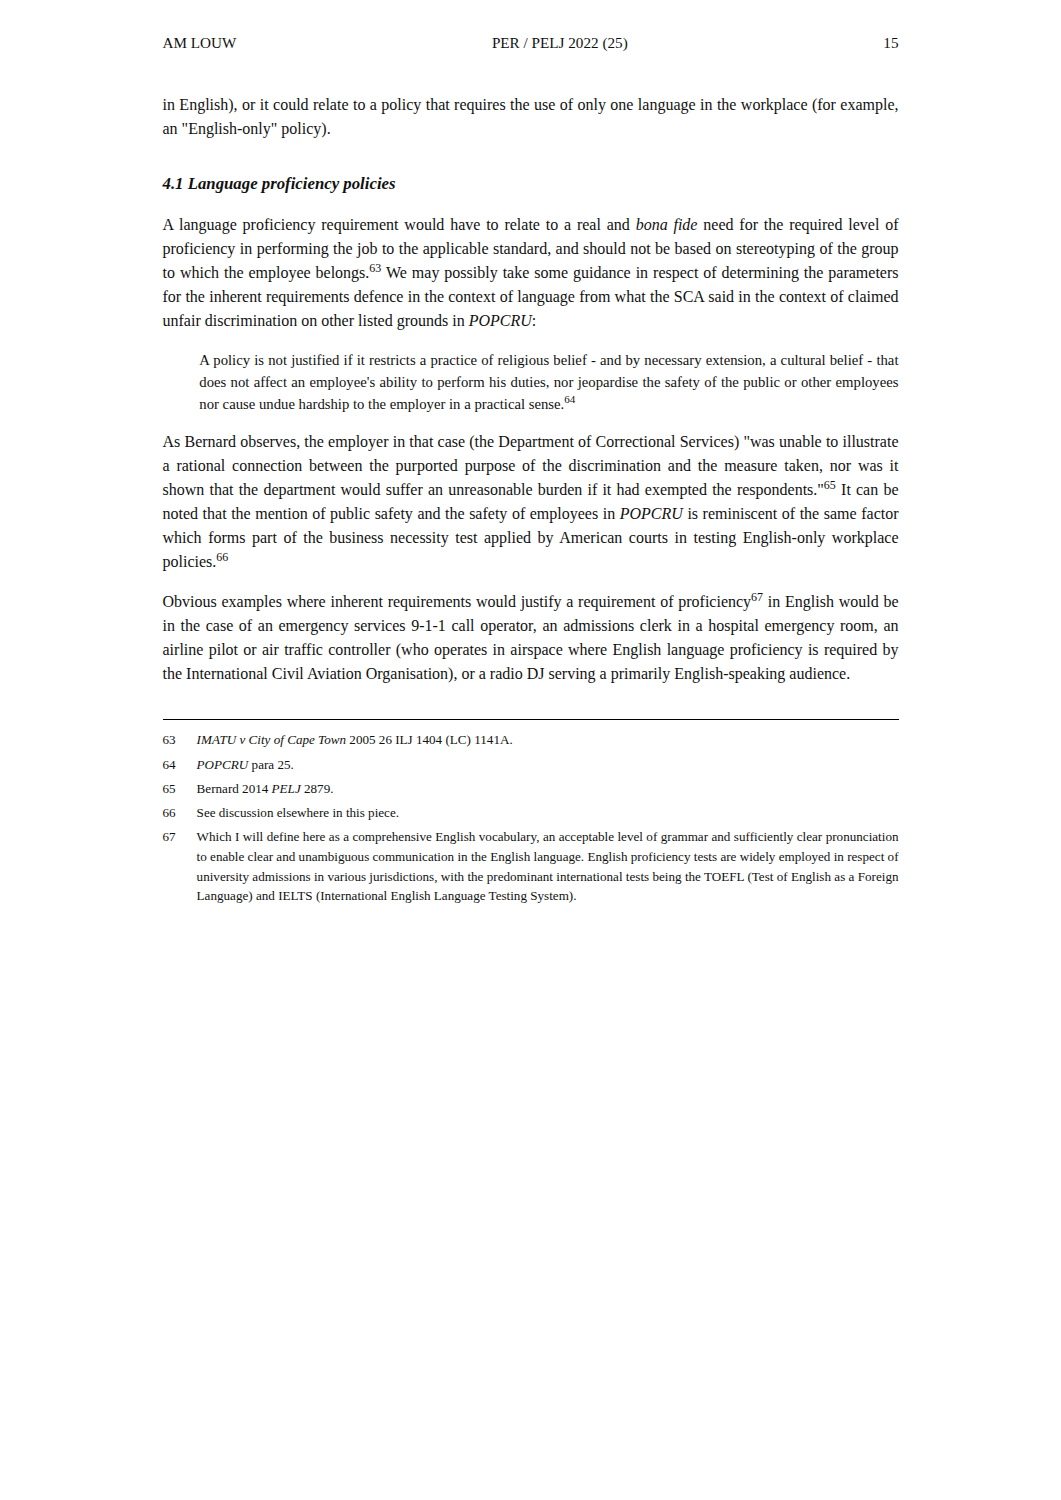AM LOUW PER / PELJ 2022 (25) 15
in English), or it could relate to a policy that requires the use of only one language in the workplace (for example, an "English-only" policy).
4.1 Language proficiency policies
A language proficiency requirement would have to relate to a real and bona fide need for the required level of proficiency in performing the job to the applicable standard, and should not be based on stereotyping of the group to which the employee belongs.63 We may possibly take some guidance in respect of determining the parameters for the inherent requirements defence in the context of language from what the SCA said in the context of claimed unfair discrimination on other listed grounds in POPCRU:
A policy is not justified if it restricts a practice of religious belief - and by necessary extension, a cultural belief - that does not affect an employee's ability to perform his duties, nor jeopardise the safety of the public or other employees nor cause undue hardship to the employer in a practical sense.64
As Bernard observes, the employer in that case (the Department of Correctional Services) "was unable to illustrate a rational connection between the purported purpose of the discrimination and the measure taken, nor was it shown that the department would suffer an unreasonable burden if it had exempted the respondents."65 It can be noted that the mention of public safety and the safety of employees in POPCRU is reminiscent of the same factor which forms part of the business necessity test applied by American courts in testing English-only workplace policies.66
Obvious examples where inherent requirements would justify a requirement of proficiency67 in English would be in the case of an emergency services 9-1-1 call operator, an admissions clerk in a hospital emergency room, an airline pilot or air traffic controller (who operates in airspace where English language proficiency is required by the International Civil Aviation Organisation), or a radio DJ serving a primarily English-speaking audience.
63 IMATU v City of Cape Town 2005 26 ILJ 1404 (LC) 1141A.
64 POPCRU para 25.
65 Bernard 2014 PELJ 2879.
66 See discussion elsewhere in this piece.
67 Which I will define here as a comprehensive English vocabulary, an acceptable level of grammar and sufficiently clear pronunciation to enable clear and unambiguous communication in the English language. English proficiency tests are widely employed in respect of university admissions in various jurisdictions, with the predominant international tests being the TOEFL (Test of English as a Foreign Language) and IELTS (International English Language Testing System).